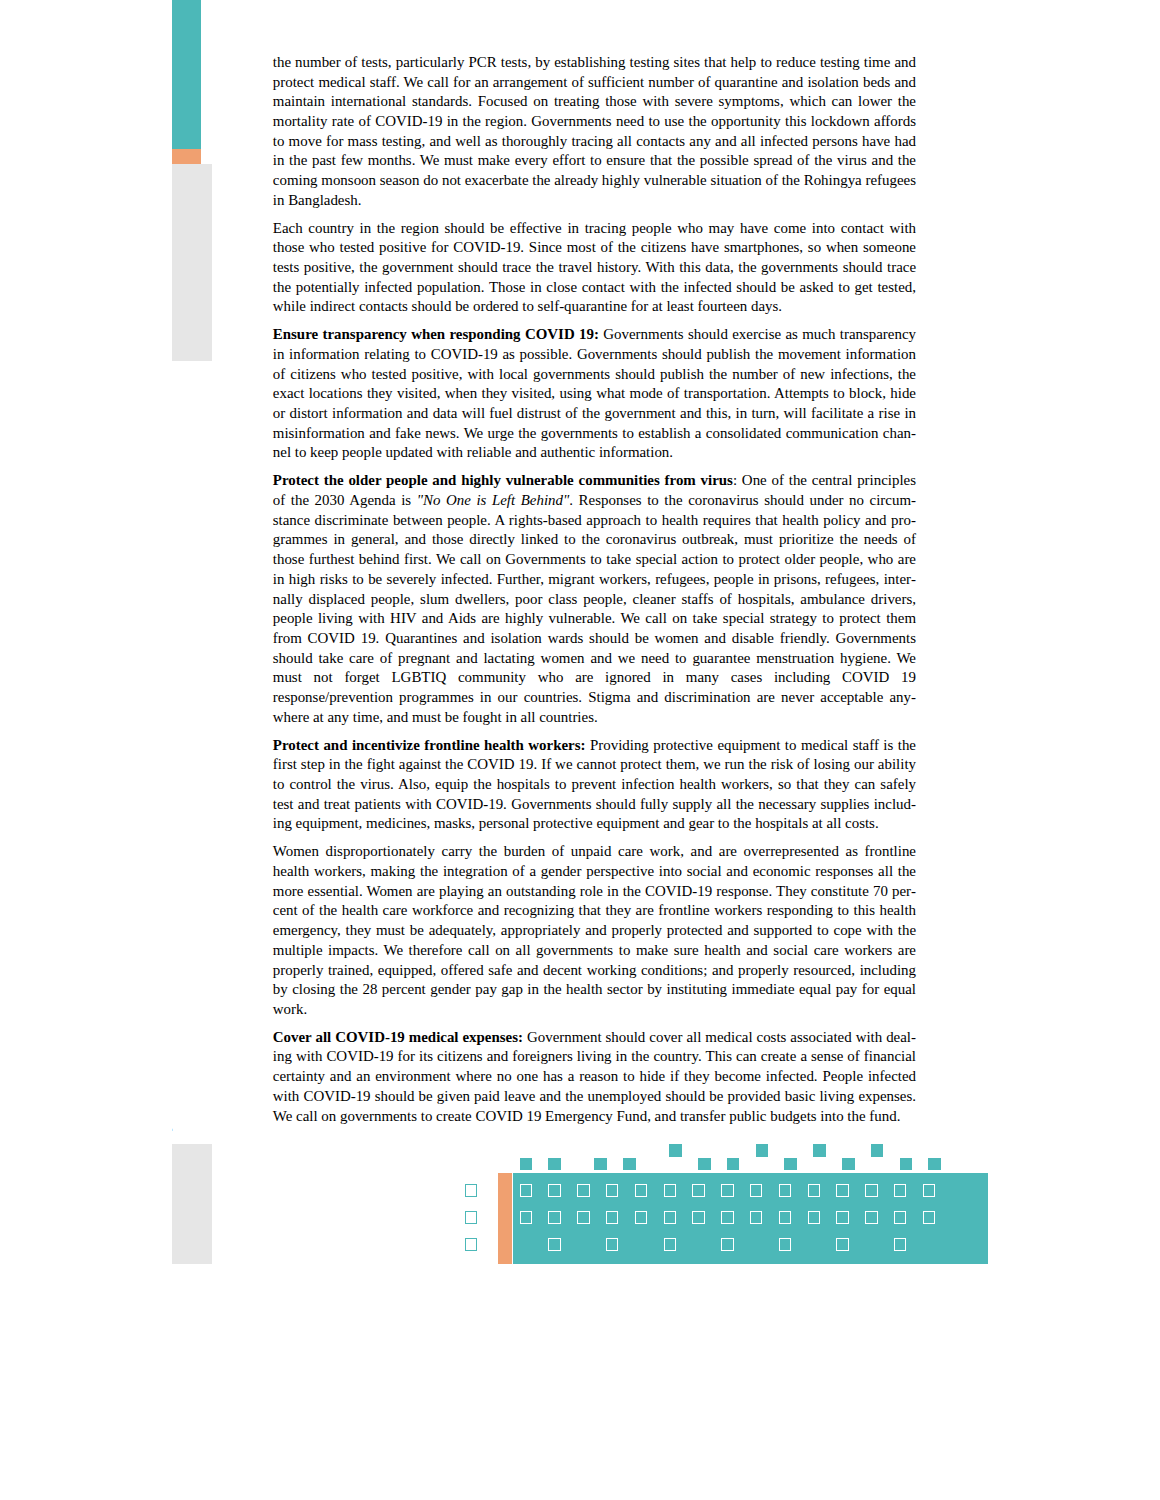Page 4
the number of tests, particularly PCR tests, by establishing testing sites that help to reduce testing time and protect medical staff. We call for an arrangement of sufficient number of quarantine and isolation beds and maintain international standards. Focused on treating those with severe symptoms, which can lower the mortality rate of COVID-19 in the region. Governments need to use the opportunity this lockdown affords to move for mass testing, and well as thoroughly tracing all contacts any and all infected persons have had in the past few months. We must make every effort to ensure that the possible spread of the virus and the coming monsoon season do not exacerbate the already highly vulnerable situation of the Rohingya refugees in Bangladesh.
Each country in the region should be effective in tracing people who may have come into contact with those who tested positive for COVID-19. Since most of the citizens have smartphones, so when someone tests positive, the government should trace the travel history. With this data, the governments should trace the potentially infected population. Those in close contact with the infected should be asked to get tested, while indirect contacts should be ordered to self-quarantine for at least fourteen days.
Ensure transparency when responding COVID 19: Governments should exercise as much transparency in information relating to COVID-19 as possible. Governments should publish the movement information of citizens who tested positive, with local governments should publish the number of new infections, the exact locations they visited, when they visited, using what mode of transportation. Attempts to block, hide or distort information and data will fuel distrust of the government and this, in turn, will facilitate a rise in misinformation and fake news. We urge the governments to establish a consolidated communication channel to keep people updated with reliable and authentic information.
Protect the older people and highly vulnerable communities from virus: One of the central principles of the 2030 Agenda is "No One is Left Behind". Responses to the coronavirus should under no circumstance discriminate between people. A rights-based approach to health requires that health policy and programmes in general, and those directly linked to the coronavirus outbreak, must prioritize the needs of those furthest behind first. We call on Governments to take special action to protect older people, who are in high risks to be severely infected. Further, migrant workers, refugees, people in prisons, refugees, internally displaced people, slum dwellers, poor class people, cleaner staffs of hospitals, ambulance drivers, people living with HIV and Aids are highly vulnerable. We call on take special strategy to protect them from COVID 19. Quarantines and isolation wards should be women and disable friendly. Governments should take care of pregnant and lactating women and we need to guarantee menstruation hygiene. We must not forget LGBTIQ community who are ignored in many cases including COVID 19 response/prevention programmes in our countries. Stigma and discrimination are never acceptable anywhere at any time, and must be fought in all countries.
Protect and incentivize frontline health workers: Providing protective equipment to medical staff is the first step in the fight against the COVID 19. If we cannot protect them, we run the risk of losing our ability to control the virus. Also, equip the hospitals to prevent infection health workers, so that they can safely test and treat patients with COVID-19. Governments should fully supply all the necessary supplies including equipment, medicines, masks, personal protective equipment and gear to the hospitals at all costs.
Women disproportionately carry the burden of unpaid care work, and are overrepresented as frontline health workers, making the integration of a gender perspective into social and economic responses all the more essential. Women are playing an outstanding role in the COVID-19 response. They constitute 70 percent of the health care workforce and recognizing that they are frontline workers responding to this health emergency, they must be adequately, appropriately and properly protected and supported to cope with the multiple impacts. We therefore call on all governments to make sure health and social care workers are properly trained, equipped, offered safe and decent working conditions; and properly resourced, including by closing the 28 percent gender pay gap in the health sector by instituting immediate equal pay for equal work.
Cover all COVID-19 medical expenses: Government should cover all medical costs associated with dealing with COVID-19 for its citizens and foreigners living in the country. This can create a sense of financial certainty and an environment where no one has a reason to hide if they become infected. People infected with COVID-19 should be given paid leave and the unemployed should be provided basic living expenses. We call on governments to create COVID 19 Emergency Fund, and transfer public budgets into the fund.